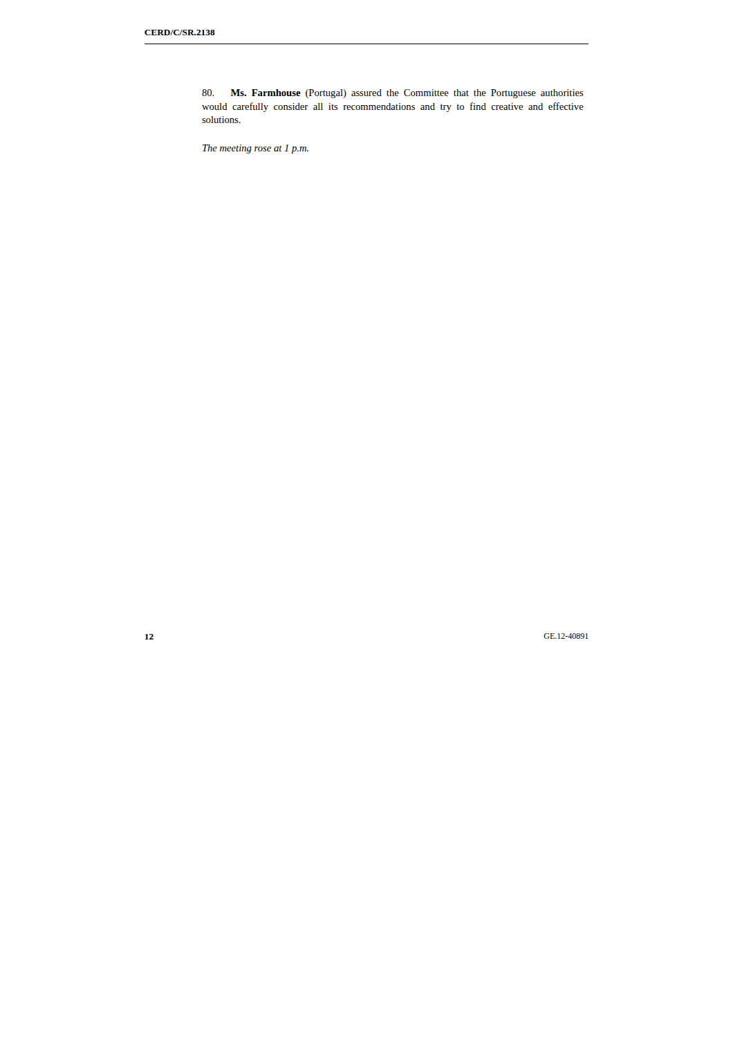CERD/C/SR.2138
80. Ms. Farmhouse (Portugal) assured the Committee that the Portuguese authorities would carefully consider all its recommendations and try to find creative and effective solutions.
The meeting rose at 1 p.m.
12 GE.12-40891